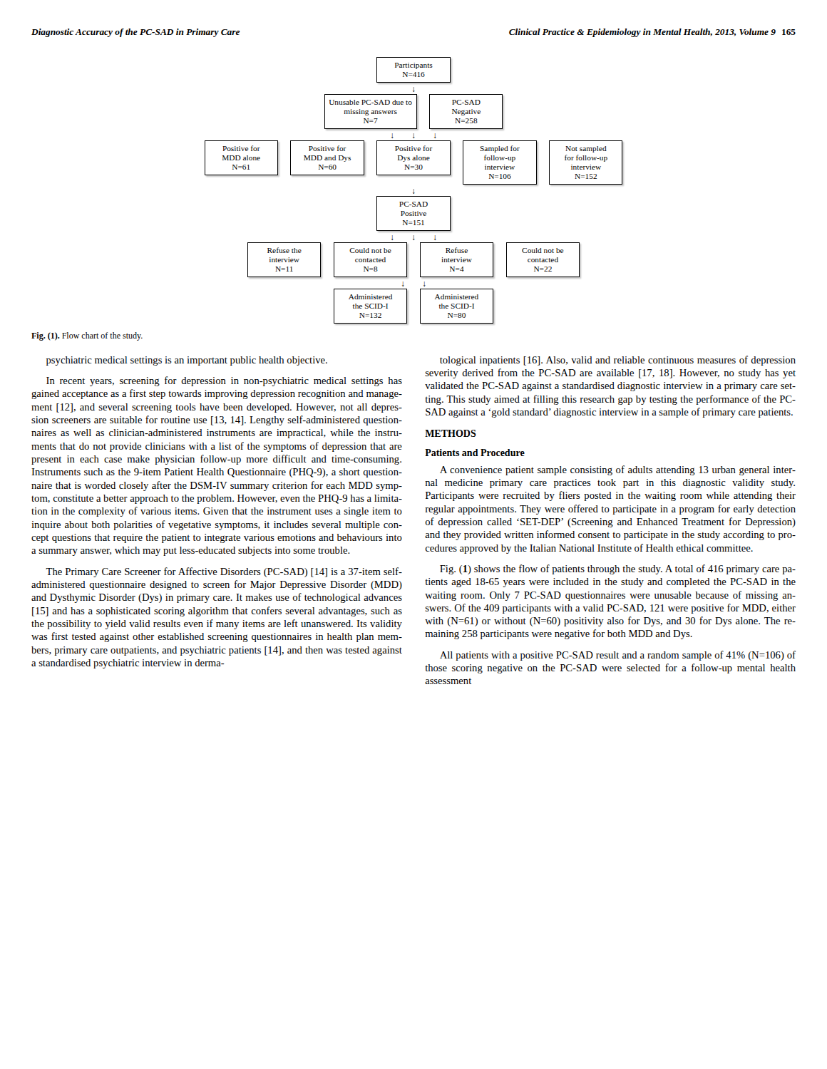Diagnostic Accuracy of the PC-SAD in Primary Care
Clinical Practice & Epidemiology in Mental Health, 2013, Volume 9165
Participants
N=416
↓
Unusable PC-SAD due to
missing answers
N=7
PC-SAD
Negative
N=258
↓↓↓
Positive for
MDD alone
N=61
Positive for
MDD and Dys
N=60
Positive for
Dys alone
N=30
Sampled for
follow-up
interview
N=106
Not sampled
for follow-up
interview
N=152
↓
PC-SAD
Positive
N=151
↓↓↓
Refuse the
interview
N=11
Could not be
contacted
N=8
Refuse
interview
N=4
Could not be
contacted
N=22
↓↓
Administered
the SCID-I
N=132
Administered
the SCID-I
N=80
Fig. (1). Flow chart of the study.
psychiatric medical settings is an important public health objective.
In recent years, screening for depression in non-psychiatric medical settings has gained acceptance as a first step towards improving depression recognition and management [12], and several screening tools have been developed. However, not all depression screeners are suitable for routine use [13, 14]. Lengthy self-administered questionnaires as well as clinician-administered instruments are impractical, while the instruments that do not provide clinicians with a list of the symptoms of depression that are present in each case make physician follow-up more difficult and time-consuming. Instruments such as the 9-item Patient Health Questionnaire (PHQ-9), a short questionnaire that is worded closely after the DSM-IV summary criterion for each MDD symptom, constitute a better approach to the problem. However, even the PHQ-9 has a limitation in the complexity of various items. Given that the instrument uses a single item to inquire about both polarities of vegetative symptoms, it includes several multiple concept questions that require the patient to integrate various emotions and behaviours into a summary answer, which may put less-educated subjects into some trouble.
The Primary Care Screener for Affective Disorders (PC-SAD) [14] is a 37-item self-administered questionnaire designed to screen for Major Depressive Disorder (MDD) and Dysthymic Disorder (Dys) in primary care. It makes use of technological advances [15] and has a sophisticated scoring algorithm that confers several advantages, such as the possibility to yield valid results even if many items are left unanswered. Its validity was first tested against other established screening questionnaires in health plan members, primary care outpatients, and psychiatric patients [14], and then was tested against a standardised psychiatric interview in derma-
tological inpatients [16]. Also, valid and reliable continuous measures of depression severity derived from the PC-SAD are available [17, 18]. However, no study has yet validated the PC-SAD against a standardised diagnostic interview in a primary care setting. This study aimed at filling this research gap by testing the performance of the PC-SAD against a ‘gold standard’ diagnostic interview in a sample of primary care patients.
Methods
Patients and Procedure
A convenience patient sample consisting of adults attending 13 urban general internal medicine primary care practices took part in this diagnostic validity study. Participants were recruited by fliers posted in the waiting room while attending their regular appointments. They were offered to participate in a program for early detection of depression called ‘SET-DEP’ (Screening and Enhanced Treatment for Depression) and they provided written informed consent to participate in the study according to procedures approved by the Italian National Institute of Health ethical committee.
Fig. (1) shows the flow of patients through the study. A total of 416 primary care patients aged 18-65 years were included in the study and completed the PC-SAD in the waiting room. Only 7 PC-SAD questionnaires were unusable because of missing answers. Of the 409 participants with a valid PC-SAD, 121 were positive for MDD, either with (N=61) or without (N=60) positivity also for Dys, and 30 for Dys alone. The remaining 258 participants were negative for both MDD and Dys.
All patients with a positive PC-SAD result and a random sample of 41% (N=106) of those scoring negative on the PC-SAD were selected for a follow-up mental health assessment